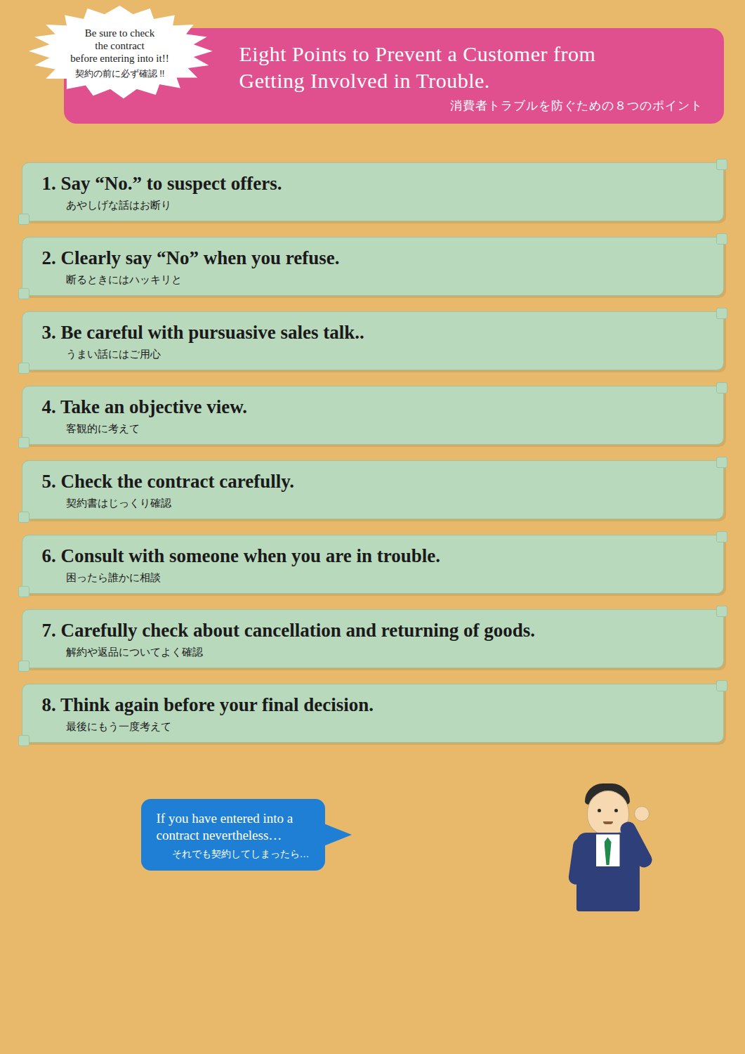Eight Points to Prevent a Customer from
Getting Involved in Trouble.
消費者トラブルを防ぐための８つのポイント
Be sure to check
the contract
before entering into it!! 契約の前に必ず確認 !!
1. Say “No.” to suspect offers. あやしげな話はお断り
2. Clearly say “No” when you refuse. 断るときにはハッキリと
3. Be careful with pursuasive sales talk.. うまい話にはご用心
4. Take an objective view. 客観的に考えて
5. Check the contract carefully. 契約書はじっくり確認
6. Consult with someone when you are in trouble. 困ったら誰かに相談
7. Carefully check about cancellation and returning of goods. 解約や返品についてよく確認
8. Think again before your final decision. 最後にもう一度考えて
If you have entered into a
contract nevertheless… それでも契約してしまったら…